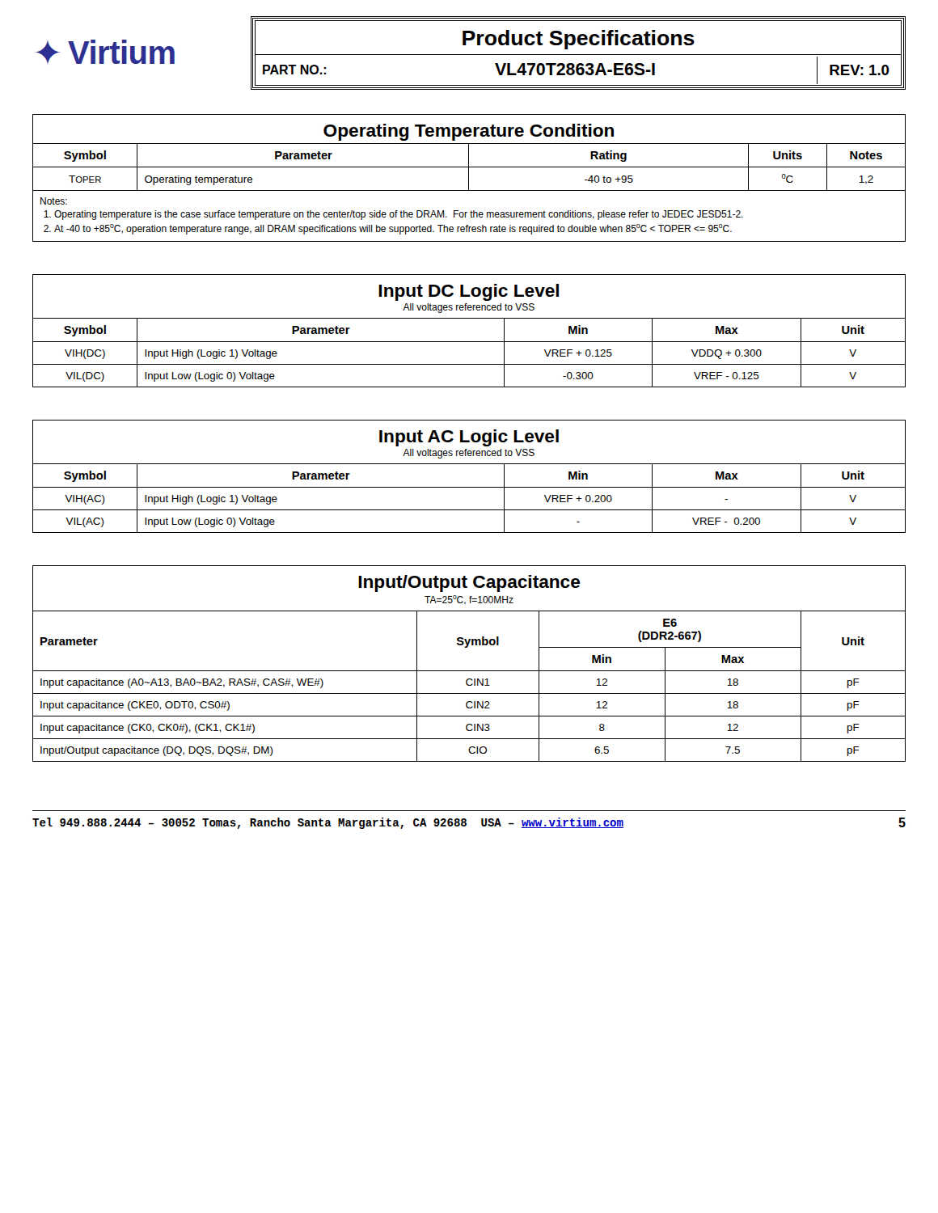✦ Virtium
Product Specifications
PART NO.:
VL470T2863A-E6S-I
REV: 1.0
Operating Temperature Condition
| Symbol | Parameter | Rating | Units | Notes |
| --- | --- | --- | --- | --- |
| T OPER | Operating temperature | -40 to +95 | 0 C | 1,2 |
Notes:
Operating temperature is the case surface temperature on the center/top side of the DRAM. For the measurement conditions, please refer to JEDEC JESD51-2.
At -40 to +85oC, operation temperature range, all DRAM specifications will be supported. The refresh rate is required to double when 85oC < TOPER <= 95oC.
Input DC Logic Level All voltages referenced to VSS
| Symbol | Parameter | Min | Max | Unit |
| --- | --- | --- | --- | --- |
| VIH(DC) | Input High (Logic 1) Voltage | VREF + 0.125 | VDDQ + 0.300 | V |
| VIL(DC) | Input Low (Logic 0) Voltage | -0.300 | VREF - 0.125 | V |
Input AC Logic Level All voltages referenced to VSS
| Symbol | Parameter | Min | Max | Unit |
| --- | --- | --- | --- | --- |
| VIH(AC) | Input High (Logic 1) Voltage | VREF + 0.200 | - | V |
| VIL(AC) | Input Low (Logic 0) Voltage | - | VREF - 0.200 | V |
Input/Output Capacitance TA=25 o C, f=100MHz
| Parameter | Symbol | E6 (DDR2-667) | Unit |
| --- | --- | --- | --- |
| Min | Max |
| Input capacitance (A0~A13, BA0~BA2, RAS#, CAS#, WE#) | CIN1 | 12 | 18 | pF |
| Input capacitance (CKE0, ODT0, CS0#) | CIN2 | 12 | 18 | pF |
| Input capacitance (CK0, CK0#), (CK1, CK1#) | CIN3 | 8 | 12 | pF |
| Input/Output capacitance (DQ, DQS, DQS#, DM) | CIO | 6.5 | 7.5 | pF |
Tel 949.888.2444 – 30052 Tomas, Rancho Santa Margarita, CA 92688 USA – www.virtium.com
5